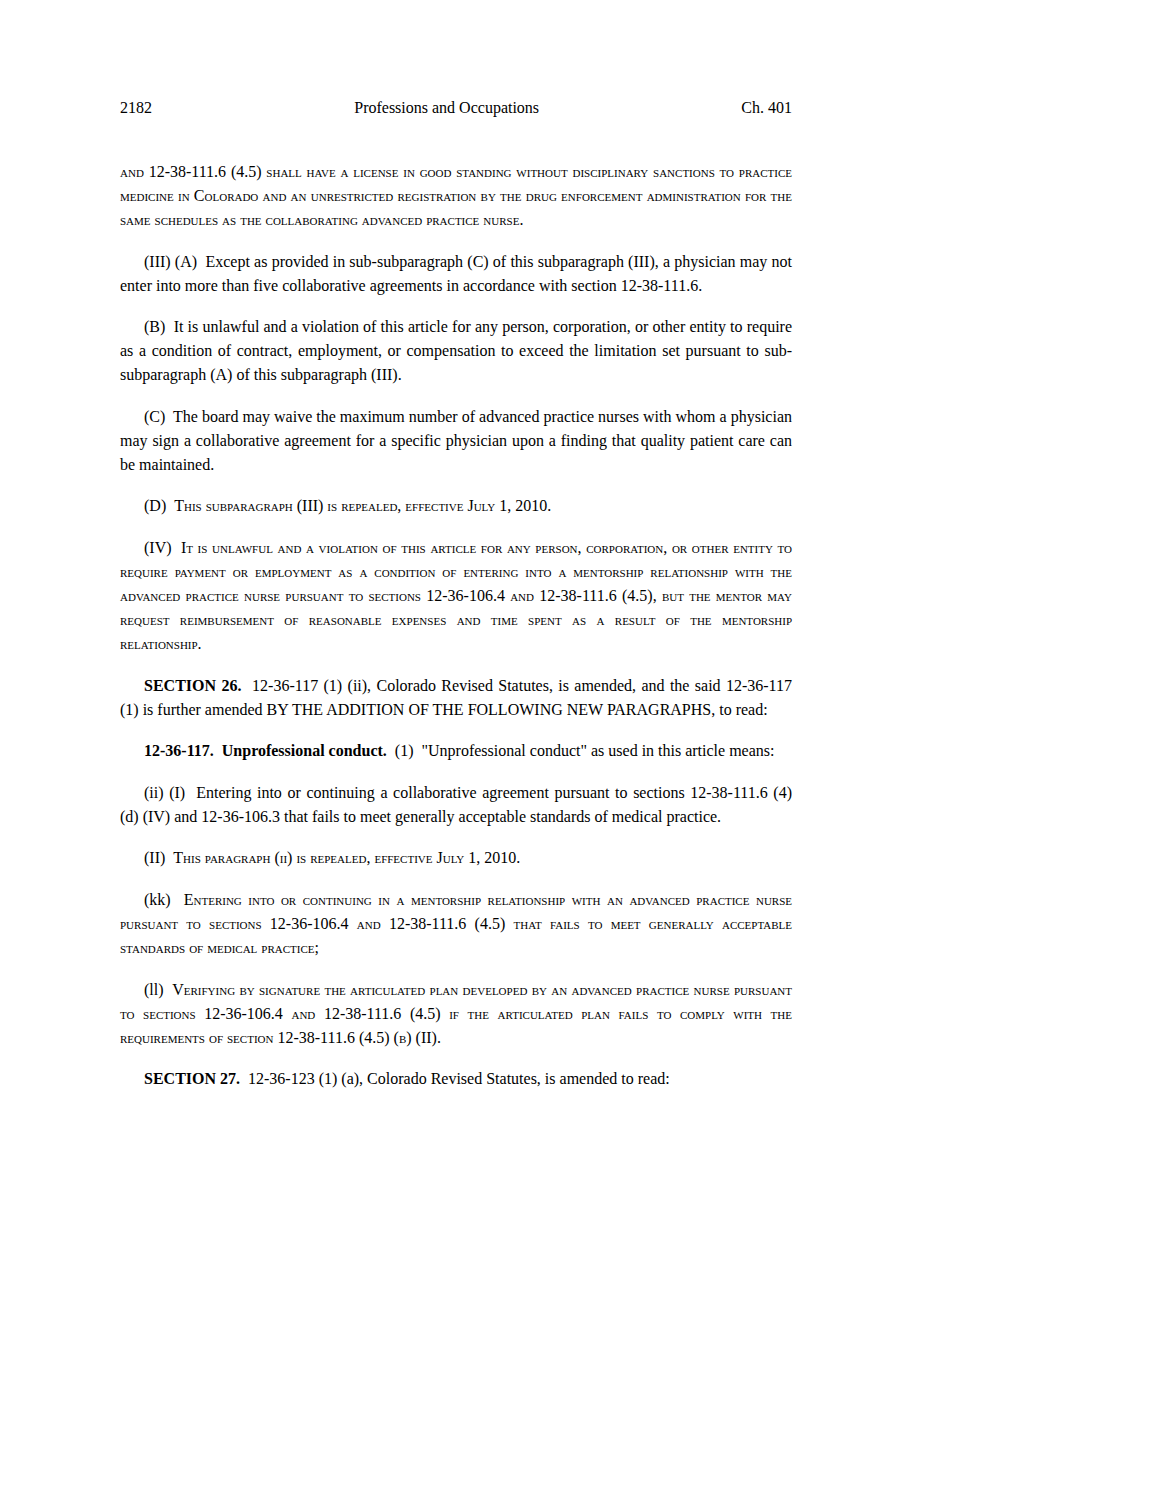2182 Professions and Occupations Ch. 401
and 12-38-111.6 (4.5) shall have a license in good standing without disciplinary sanctions to practice medicine in Colorado and an unrestricted registration by the drug enforcement administration for the same schedules as the collaborating advanced practice nurse.
(III) (A) Except as provided in sub-subparagraph (C) of this subparagraph (III), a physician may not enter into more than five collaborative agreements in accordance with section 12-38-111.6.
(B) It is unlawful and a violation of this article for any person, corporation, or other entity to require as a condition of contract, employment, or compensation to exceed the limitation set pursuant to sub-subparagraph (A) of this subparagraph (III).
(C) The board may waive the maximum number of advanced practice nurses with whom a physician may sign a collaborative agreement for a specific physician upon a finding that quality patient care can be maintained.
(D) This subparagraph (III) is repealed, effective July 1, 2010.
(IV) It is unlawful and a violation of this article for any person, corporation, or other entity to require payment or employment as a condition of entering into a mentorship relationship with the advanced practice nurse pursuant to sections 12-36-106.4 and 12-38-111.6 (4.5), but the mentor may request reimbursement of reasonable expenses and time spent as a result of the mentorship relationship.
SECTION 26. 12-36-117 (1) (ii), Colorado Revised Statutes, is amended, and the said 12-36-117 (1) is further amended BY THE ADDITION OF THE FOLLOWING NEW PARAGRAPHS, to read:
12-36-117. Unprofessional conduct. (1) "Unprofessional conduct" as used in this article means:
(ii) (I) Entering into or continuing a collaborative agreement pursuant to sections 12-38-111.6 (4) (d) (IV) and 12-36-106.3 that fails to meet generally acceptable standards of medical practice.
(II) This paragraph (ii) is repealed, effective July 1, 2010.
(kk) Entering into or continuing in a mentorship relationship with an advanced practice nurse pursuant to sections 12-36-106.4 and 12-38-111.6 (4.5) that fails to meet generally acceptable standards of medical practice;
(ll) Verifying by signature the articulated plan developed by an advanced practice nurse pursuant to sections 12-36-106.4 and 12-38-111.6 (4.5) if the articulated plan fails to comply with the requirements of section 12-38-111.6 (4.5) (b) (II).
SECTION 27. 12-36-123 (1) (a), Colorado Revised Statutes, is amended to read: